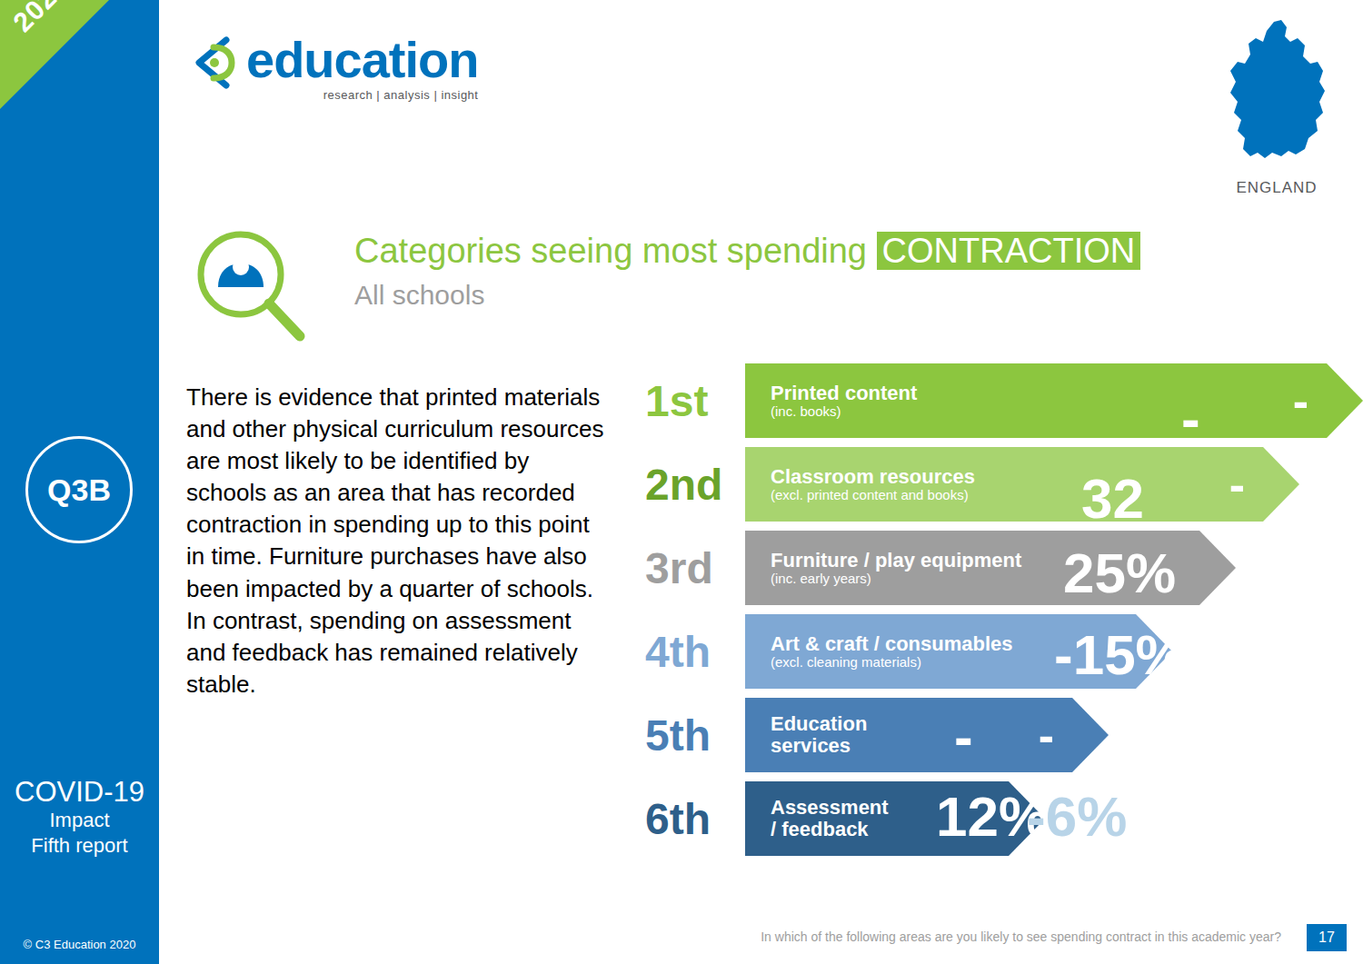2020
Q3B
COVID-19
Impact
Fifth report
© C3 Education 2020
education
research | analysis | insight
ENGLAND
Categories seeing most spending CONTRACTION
All schools
There is evidence that printed materials and other physical curriculum resources are most likely to be identified by schools as an area that has recorded contraction in spending up to this point in time. Furniture purchases have also been impacted by a quarter of schools. In contrast, spending on assessment and feedback has remained relatively stable.
1st
Printed content(inc. books)
-
2nd
Classroom resources(excl. printed content and books)
-
3rd
Furniture / play equipment(inc. early years)
4th
Art & craft / consumables(excl. cleaning materials)
5th
Education
services
-
6th
Assessment
/ feedback
-
32
25%
-15%
-
12%
-6%
In which of the following areas are you likely to see spending contract in this academic year?
17